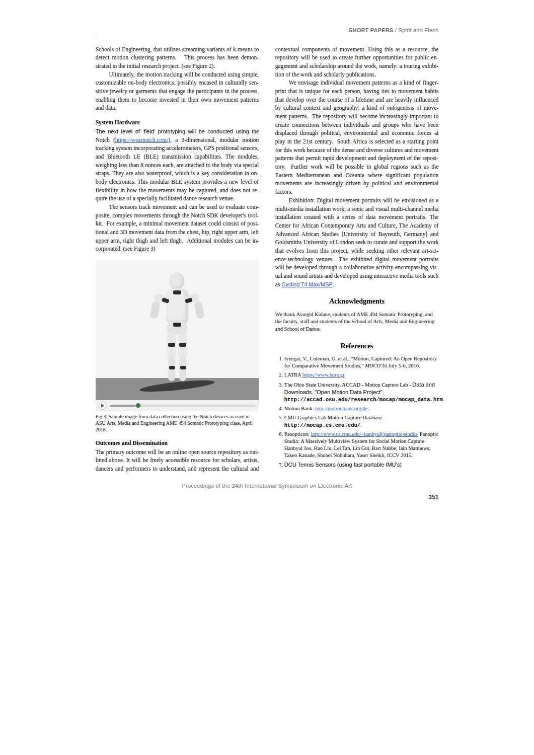SHORT PAPERS / Spirit and Flesh
Schools of Engineering, that utilizes streaming variants of k-means to detect motion clustering patterns. This process has been demonstrated in the initial research project. (see Figure 2).
Ultimately, the motion tracking will be conducted using simple, customizable on-body electronics, possibly encased in culturally sensitive jewelry or garments that engage the participants in the process, enabling them to become invested in their own movement patterns and data.
System Hardware
The next level of ‘field’ prototyping will be conducted using the Notch (https://wearnotch.com/), a 3-dimensional, modular motion tracking system incorporating accelerometers, GPS positional sensors, and Bluetooth LE (BLE) transmission capabilities. The modules, weighing less than 8 ounces each, are attached to the body via special straps. They are also waterproof, which is a key consideration in on-body electronics. This modular BLE system provides a new level of flexibility in how the movements may be captured, and does not require the use of a specially facilitated dance research venue.
The sensors track movement and can be used to evaluate composite, complex movements through the Notch SDK developer's toolkit. For example, a minimal movement dataset could consist of positional and 3D movement data from the chest, hip, right upper arm, left upper arm, right thigh and left thigh. Additional modules can be incorporated. (see Figure 3)
Fig 3. Sample image from data collection using the Notch devices as used in ASU Arts, Media and Engineering AME 494 Somatic Prototyping class, April 2018.
Outcomes and Dissemination
The primary outcome will be an online open source repository as outlined above. It will be freely accessible resource for scholars, artists, dancers and performers to understand, and represent the cultural and contextual components of movement. Using this as a resource, the repository will be used to create further opportunities for public engagement and scholarship around the work, namely: a touring exhibition of the work and scholarly publications.
We envisage individual movement patterns as a kind of fingerprint that is unique for each person, having ties to movement habits that develop over the course of a lifetime and are heavily influenced by cultural context and geography; a kind of ontogenesis of movement patterns. The repository will become increasingly important to create connections between individuals and groups who have been displaced through political, environmental and economic forces at play in the 21st century. South Africa is selected as a starting point for this work because of the dense and diverse cultures and movement patterns that permit rapid development and deployment of the repository. Further work will be possible in global regions such as the Eastern Mediterranean and Oceania where significant population movements are increasingly driven by political and environmental factors.
Exhibition: Digital movement portraits will be envisioned as a multi-media installation work; a sonic and visual multi-channel media installation created with a series of data movement portraits. The Center for African Contemporary Arts and Culture, The Academy of Advanced African Studies [University of Bayreuth, Germany] and Goldsmiths University of London seek to curate and support the work that evolves from this project, while seeking other relevant art-science-technology venues. The exhibited digital movement portraits will be developed through a collaborative activity encompassing visual and sound artists and developed using interactive media tools such as Cycling’74 Max/MSP.
Acknowledgments
We thank Assegid Kidane, students of AME 494 Somatic Prototyping, and the faculty, staff and students of the School of Arts, Media and Engineering and School of Dance.
References
Iyengar, V., Coleman, G. et.al., "Motion, Captured: An Open Repository for Comparative Movement Studies," MOCO'16 July 5-6, 2016.
LATRA https://www.latra.gr
The Ohio State University. ACCAD - Motion Capture Lab - Data and Downloads. "Open Motion Data Project". http://accad.osu.edu/research/mocap/mocap_data.htm.
Motion Bank. http://motionbank.org/de.
CMU Graphics Lab Motion Capture Database. http://mocap.cs.cmu.edu/.
Panopticon: http://www.cs.cmu.edu/~hanbyulj/panoptic-studio/ Panoptic Studio: A Massively Multiview System for Social Motion Capture Hanbyul Joo, Hao Liu, Lei Tan, Lin Gui, Bart Nabbe, Iain Matthews, Takeo Kanade, Shohei Nobuhara, Yaser Sheikh, ICCV 2015.
DCU Tennis Sensors (using fast portable IMU’s)
Proceedings of the 24th International Symposium on Electronic Art
351